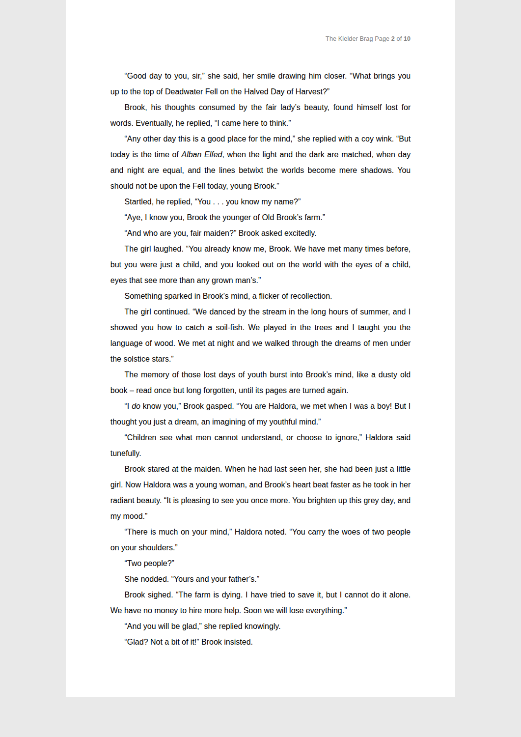The Kielder Brag Page 2 of 10
“Good day to you, sir,” she said, her smile drawing him closer. “What brings you up to the top of Deadwater Fell on the Halved Day of Harvest?”
Brook, his thoughts consumed by the fair lady’s beauty, found himself lost for words. Eventually, he replied, “I came here to think.”
“Any other day this is a good place for the mind,” she replied with a coy wink. “But today is the time of Alban Elfed, when the light and the dark are matched, when day and night are equal, and the lines betwixt the worlds become mere shadows. You should not be upon the Fell today, young Brook.”
Startled, he replied, “You . . . you know my name?”
“Aye, I know you, Brook the younger of Old Brook’s farm.”
“And who are you, fair maiden?” Brook asked excitedly.
The girl laughed. “You already know me, Brook. We have met many times before, but you were just a child, and you looked out on the world with the eyes of a child, eyes that see more than any grown man’s.”
Something sparked in Brook’s mind, a flicker of recollection.
The girl continued. “We danced by the stream in the long hours of summer, and I showed you how to catch a soil-fish. We played in the trees and I taught you the language of wood. We met at night and we walked through the dreams of men under the solstice stars.”
The memory of those lost days of youth burst into Brook’s mind, like a dusty old book – read once but long forgotten, until its pages are turned again.
“I do know you,” Brook gasped. “You are Haldora, we met when I was a boy! But I thought you just a dream, an imagining of my youthful mind.”
“Children see what men cannot understand, or choose to ignore,” Haldora said tunefully.
Brook stared at the maiden. When he had last seen her, she had been just a little girl. Now Haldora was a young woman, and Brook’s heart beat faster as he took in her radiant beauty. “It is pleasing to see you once more. You brighten up this grey day, and my mood.”
“There is much on your mind,” Haldora noted. “You carry the woes of two people on your shoulders.”
“Two people?”
She nodded. “Yours and your father’s.”
Brook sighed. “The farm is dying. I have tried to save it, but I cannot do it alone. We have no money to hire more help. Soon we will lose everything.”
“And you will be glad,” she replied knowingly.
“Glad? Not a bit of it!” Brook insisted.